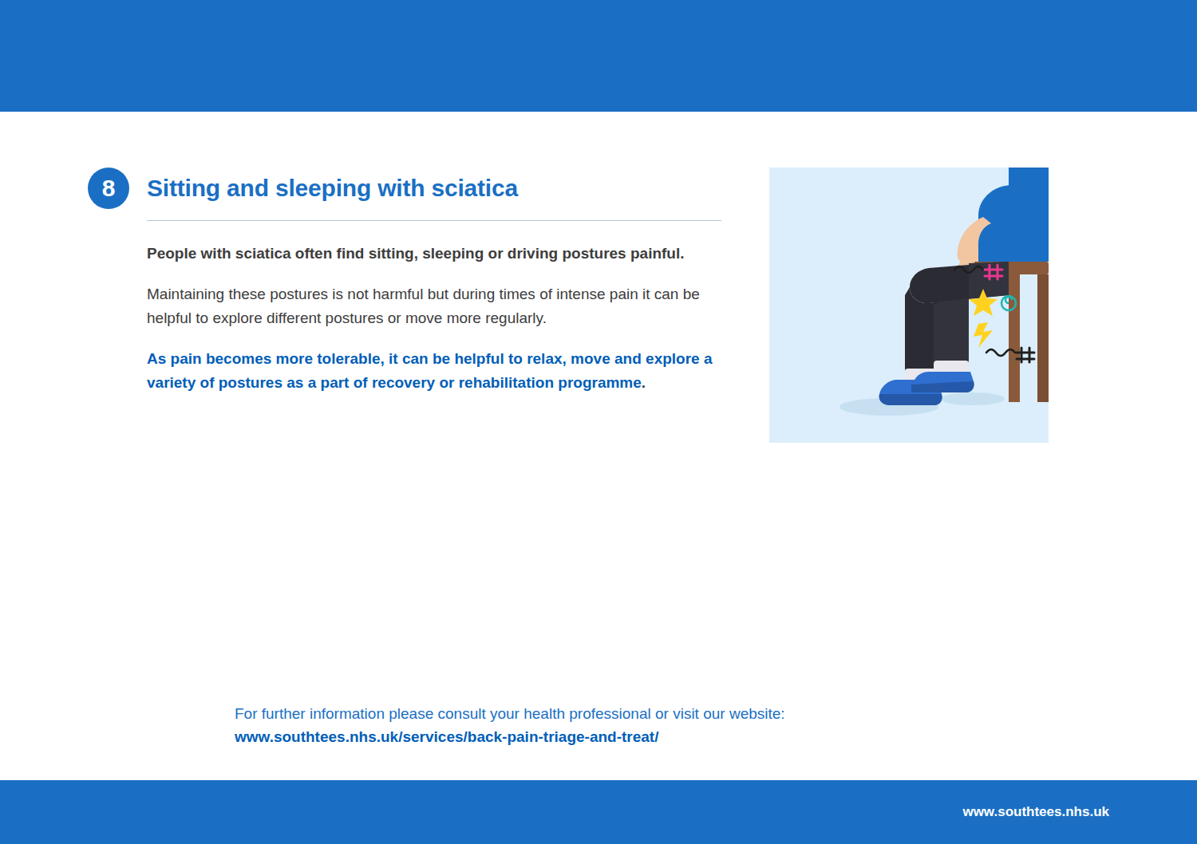8
Sitting and sleeping with sciatica
People with sciatica often find sitting, sleeping or driving postures painful.
Maintaining these postures is not harmful but during times of intense pain it can be helpful to explore different postures or move more regularly.
As pain becomes more tolerable, it can be helpful to relax, move and explore a variety of postures as a part of recovery or rehabilitation programme.
For further information please consult your health professional or visit our website:
www.southtees.nhs.uk/services/back-pain-triage-and-treat/
www.southtees.nhs.uk